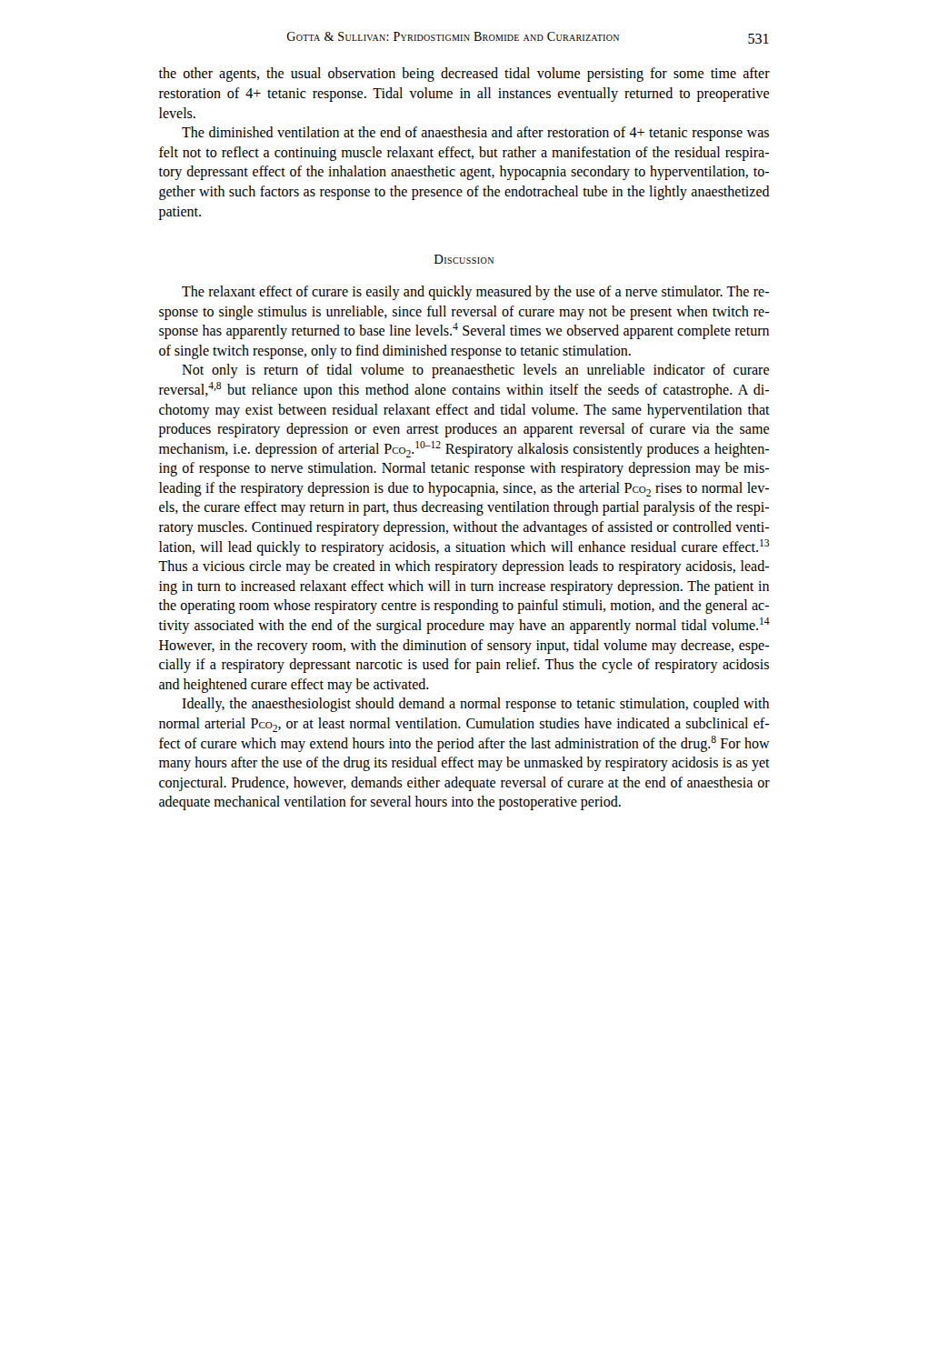531 Gotta & Sullivan: Pyridostigmin Bromide and Curarization
the other agents, the usual observation being decreased tidal volume persisting for some time after restoration of 4+ tetanic response. Tidal volume in all instances eventually returned to preoperative levels.
The diminished ventilation at the end of anaesthesia and after restoration of 4+ tetanic response was felt not to reflect a continuing muscle relaxant effect, but rather a manifestation of the residual respiratory depressant effect of the inhalation anaesthetic agent, hypocapnia secondary to hyperventilation, together with such factors as response to the presence of the endotracheal tube in the lightly anaesthetized patient.
Discussion
The relaxant effect of curare is easily and quickly measured by the use of a nerve stimulator. The response to single stimulus is unreliable, since full reversal of curare may not be present when twitch response has apparently returned to base line levels.4 Several times we observed apparent complete return of single twitch response, only to find diminished response to tetanic stimulation.
Not only is return of tidal volume to preanaesthetic levels an unreliable indicator of curare reversal,4,8 but reliance upon this method alone contains within itself the seeds of catastrophe. A dichotomy may exist between residual relaxant effect and tidal volume. The same hyperventilation that produces respiratory depression or even arrest produces an apparent reversal of curare via the same mechanism, i.e. depression of arterial Pco2.10–12 Respiratory alkalosis consistently produces a heightening of response to nerve stimulation. Normal tetanic response with respiratory depression may be misleading if the respiratory depression is due to hypocapnia, since, as the arterial Pco2 rises to normal levels, the curare effect may return in part, thus decreasing ventilation through partial paralysis of the respiratory muscles. Continued respiratory depression, without the advantages of assisted or controlled ventilation, will lead quickly to respiratory acidosis, a situation which will enhance residual curare effect.13 Thus a vicious circle may be created in which respiratory depression leads to respiratory acidosis, leading in turn to increased relaxant effect which will in turn increase respiratory depression. The patient in the operating room whose respiratory centre is responding to painful stimuli, motion, and the general activity associated with the end of the surgical procedure may have an apparently normal tidal volume.14 However, in the recovery room, with the diminution of sensory input, tidal volume may decrease, especially if a respiratory depressant narcotic is used for pain relief. Thus the cycle of respiratory acidosis and heightened curare effect may be activated.
Ideally, the anaesthesiologist should demand a normal response to tetanic stimulation, coupled with normal arterial Pco2, or at least normal ventilation. Cumulation studies have indicated a subclinical effect of curare which may extend hours into the period after the last administration of the drug.8 For how many hours after the use of the drug its residual effect may be unmasked by respiratory acidosis is as yet conjectural. Prudence, however, demands either adequate reversal of curare at the end of anaesthesia or adequate mechanical ventilation for several hours into the postoperative period.